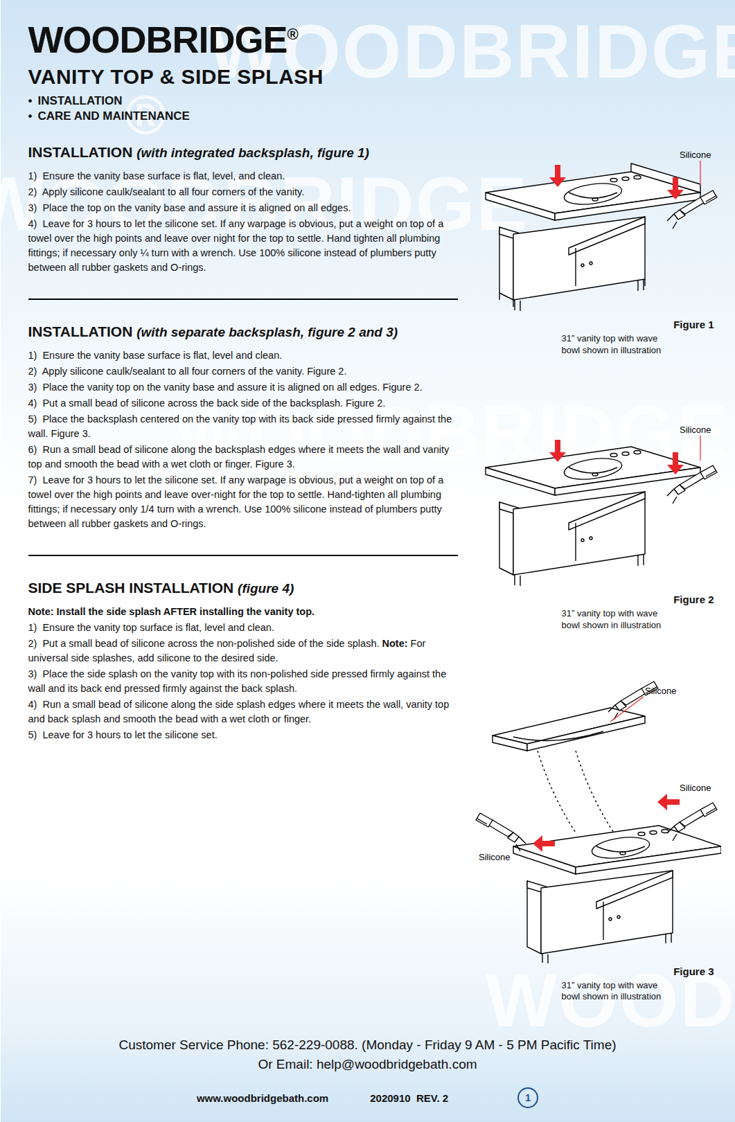WOODBRIDGE
WOODBRIDGE
WOODBRIDGE
WOODBRIDGE
WOODBRIDGE
WOODBRIDGE
®
®
®
WOODBRIDGE®
VANITY TOP & SIDE SPLASH
INSTALLATION
CARE AND MAINTENANCE
INSTALLATION (with integrated backsplash, figure 1)
1) Ensure the vanity base surface is flat, level, and clean.
2) Apply silicone caulk/sealant to all four corners of the vanity.
3) Place the top on the vanity base and assure it is aligned on all edges.
4) Leave for 3 hours to let the silicone set. If any warpage is obvious, put a weight on top of a towel over the high points and leave over night for the top to settle. Hand tighten all plumbing fittings; if necessary only ¼ turn with a wrench. Use 100% silicone instead of plumbers putty between all rubber gaskets and O-rings.
INSTALLATION (with separate backsplash, figure 2 and 3)
1) Ensure the vanity base surface is flat, level and clean.
2) Apply silicone caulk/sealant to all four corners of the vanity. Figure 2.
3) Place the vanity top on the vanity base and assure it is aligned on all edges. Figure 2.
4) Put a small bead of silicone across the back side of the backsplash. Figure 2.
5) Place the backsplash centered on the vanity top with its back side pressed firmly against the wall. Figure 3.
6) Run a small bead of silicone along the backsplash edges where it meets the wall and vanity top and smooth the bead with a wet cloth or finger. Figure 3.
7) Leave for 3 hours to let the silicone set. If any warpage is obvious, put a weight on top of a towel over the high points and leave over-night for the top to settle. Hand-tighten all plumbing fittings; if necessary only 1/4 turn with a wrench. Use 100% silicone instead of plumbers putty between all rubber gaskets and O-rings.
SIDE SPLASH INSTALLATION (figure 4)
Note: Install the side splash AFTER installing the vanity top.
1) Ensure the vanity top surface is flat, level and clean.
2) Put a small bead of silicone across the non-polished side of the side splash. Note: For universal side splashes, add silicone to the desired side.
3) Place the side splash on the vanity top with its non-polished side pressed firmly against the wall and its back end pressed firmly against the back splash.
4) Run a small bead of silicone along the side splash edges where it meets the wall, vanity top and back splash and smooth the bead with a wet cloth or finger.
5) Leave for 3 hours to let the silicone set.
Silicone
Figure 1
31” vanity top with wave
bowl shown in illustration
Silicone
Figure 2
31” vanity top with wave
bowl shown in illustration
Silicone Silicone Silicone
Figure 3
31” vanity top with wave
bowl shown in illustration
Customer Service Phone: 562-229-0088. (Monday - Friday 9 AM - 5 PM Pacific Time)
Or Email: help@woodbridgebath.com
www.woodbridgebath.com 2020910 REV. 2 1